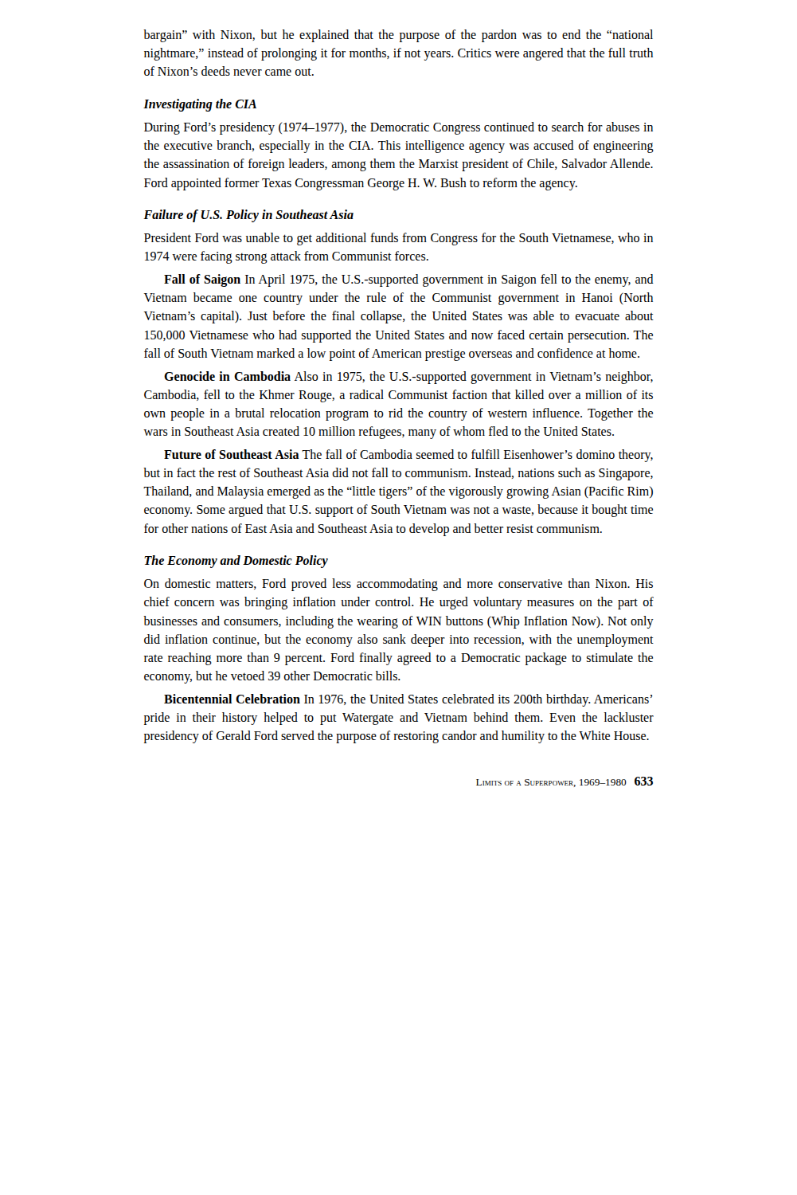bargain” with Nixon, but he explained that the purpose of the pardon was to end the “national nightmare,” instead of prolonging it for months, if not years. Critics were angered that the full truth of Nixon’s deeds never came out.
Investigating the CIA
During Ford’s presidency (1974–1977), the Democratic Congress continued to search for abuses in the executive branch, especially in the CIA. This intelligence agency was accused of engineering the assassination of foreign leaders, among them the Marxist president of Chile, Salvador Allende. Ford appointed former Texas Congressman George H. W. Bush to reform the agency.
Failure of U.S. Policy in Southeast Asia
President Ford was unable to get additional funds from Congress for the South Vietnamese, who in 1974 were facing strong attack from Communist forces.
Fall of Saigon In April 1975, the U.S.-supported government in Saigon fell to the enemy, and Vietnam became one country under the rule of the Communist government in Hanoi (North Vietnam’s capital). Just before the final collapse, the United States was able to evacuate about 150,000 Vietnamese who had supported the United States and now faced certain persecution. The fall of South Vietnam marked a low point of American prestige overseas and confidence at home.
Genocide in Cambodia Also in 1975, the U.S.-supported government in Vietnam’s neighbor, Cambodia, fell to the Khmer Rouge, a radical Communist faction that killed over a million of its own people in a brutal relocation program to rid the country of western influence. Together the wars in Southeast Asia created 10 million refugees, many of whom fled to the United States.
Future of Southeast Asia The fall of Cambodia seemed to fulfill Eisenhower’s domino theory, but in fact the rest of Southeast Asia did not fall to communism. Instead, nations such as Singapore, Thailand, and Malaysia emerged as the “little tigers” of the vigorously growing Asian (Pacific Rim) economy. Some argued that U.S. support of South Vietnam was not a waste, because it bought time for other nations of East Asia and Southeast Asia to develop and better resist communism.
The Economy and Domestic Policy
On domestic matters, Ford proved less accommodating and more conservative than Nixon. His chief concern was bringing inflation under control. He urged voluntary measures on the part of businesses and consumers, including the wearing of WIN buttons (Whip Inflation Now). Not only did inflation continue, but the economy also sank deeper into recession, with the unemployment rate reaching more than 9 percent. Ford finally agreed to a Democratic package to stimulate the economy, but he vetoed 39 other Democratic bills.
Bicentennial Celebration In 1976, the United States celebrated its 200th birthday. Americans’ pride in their history helped to put Watergate and Vietnam behind them. Even the lackluster presidency of Gerald Ford served the purpose of restoring candor and humility to the White House.
Limits of a Superpower, 1969–1980 633